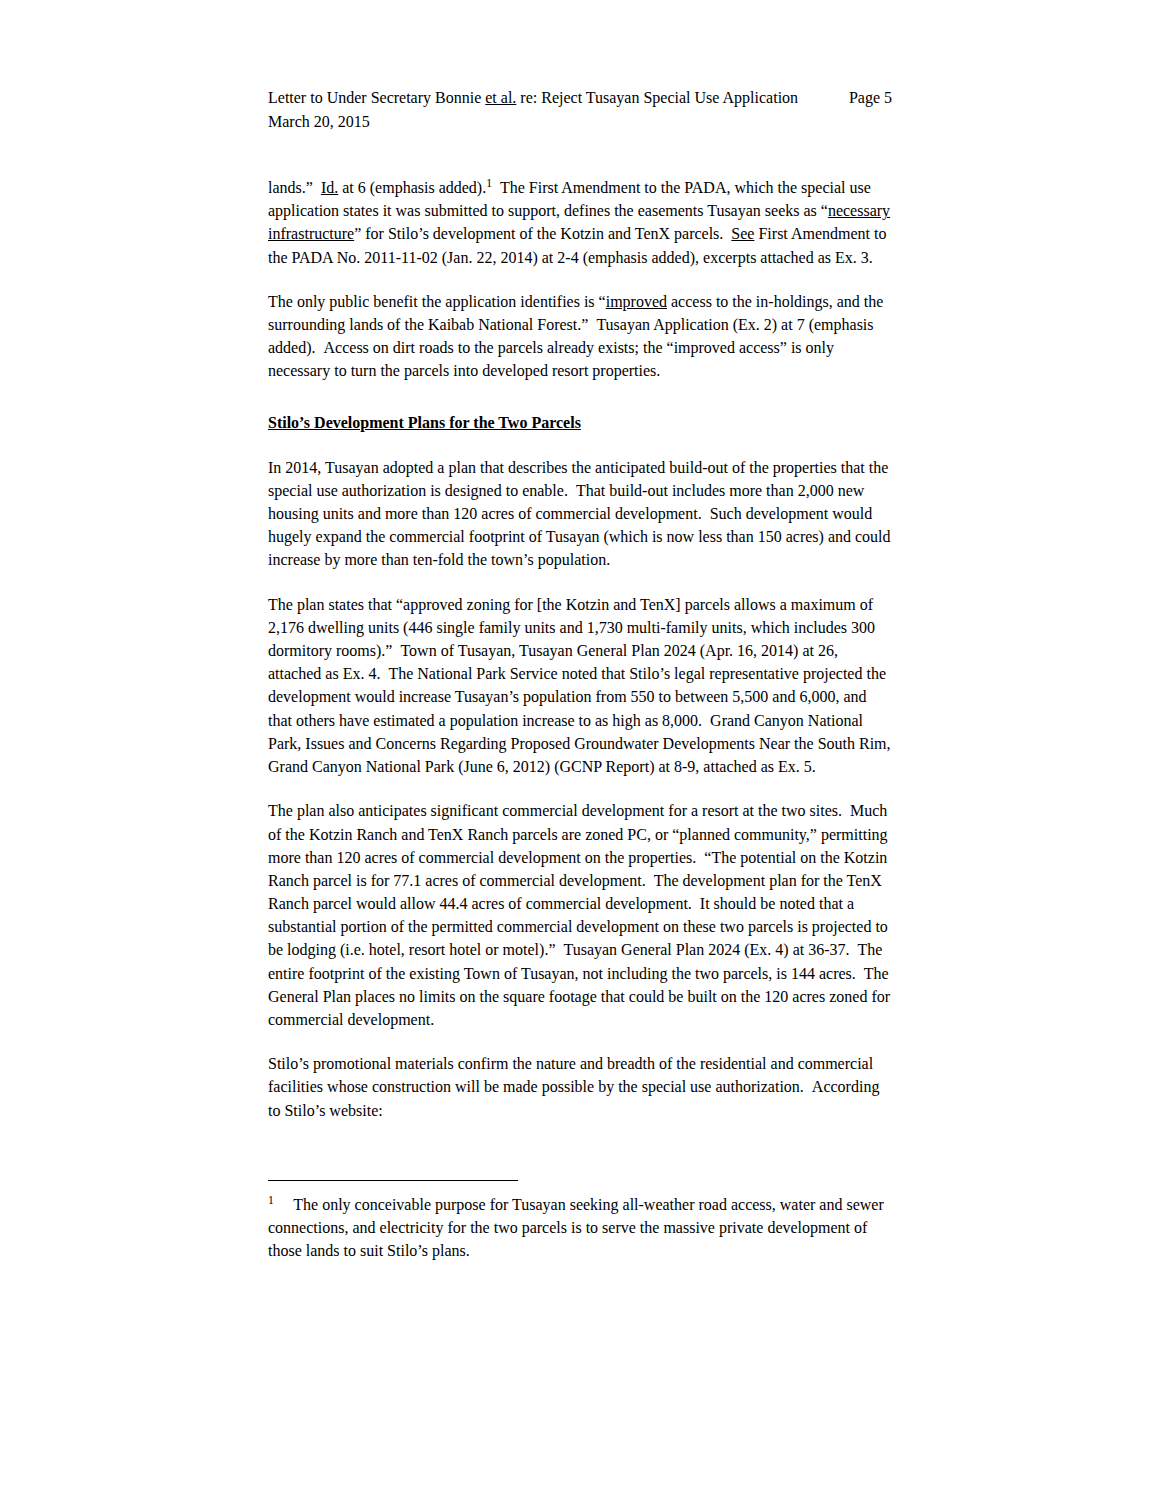Letter to Under Secretary Bonnie et al. re: Reject Tusayan Special Use Application
March 20, 2015
Page 5
lands.” Id. at 6 (emphasis added).1 The First Amendment to the PADA, which the special use application states it was submitted to support, defines the easements Tusayan seeks as “necessary infrastructure” for Stilo’s development of the Kotzin and TenX parcels. See First Amendment to the PADA No. 2011-11-02 (Jan. 22, 2014) at 2-4 (emphasis added), excerpts attached as Ex. 3.
The only public benefit the application identifies is “improved access to the in-holdings, and the surrounding lands of the Kaibab National Forest.” Tusayan Application (Ex. 2) at 7 (emphasis added). Access on dirt roads to the parcels already exists; the “improved access” is only necessary to turn the parcels into developed resort properties.
Stilo’s Development Plans for the Two Parcels
In 2014, Tusayan adopted a plan that describes the anticipated build-out of the properties that the special use authorization is designed to enable. That build-out includes more than 2,000 new housing units and more than 120 acres of commercial development. Such development would hugely expand the commercial footprint of Tusayan (which is now less than 150 acres) and could increase by more than ten-fold the town’s population.
The plan states that “approved zoning for [the Kotzin and TenX] parcels allows a maximum of 2,176 dwelling units (446 single family units and 1,730 multi‑family units, which includes 300 dormitory rooms).” Town of Tusayan, Tusayan General Plan 2024 (Apr. 16, 2014) at 26, attached as Ex. 4. The National Park Service noted that Stilo’s legal representative projected the development would increase Tusayan’s population from 550 to between 5,500 and 6,000, and that others have estimated a population increase to as high as 8,000. Grand Canyon National Park, Issues and Concerns Regarding Proposed Groundwater Developments Near the South Rim, Grand Canyon National Park (June 6, 2012) (GCNP Report) at 8-9, attached as Ex. 5.
The plan also anticipates significant commercial development for a resort at the two sites. Much of the Kotzin Ranch and TenX Ranch parcels are zoned PC, or “planned community,” permitting more than 120 acres of commercial development on the properties. “The potential on the Kotzin Ranch parcel is for 77.1 acres of commercial development. The development plan for the TenX Ranch parcel would allow 44.4 acres of commercial development. It should be noted that a substantial portion of the permitted commercial development on these two parcels is projected to be lodging (i.e. hotel, resort hotel or motel).” Tusayan General Plan 2024 (Ex. 4) at 36-37. The entire footprint of the existing Town of Tusayan, not including the two parcels, is 144 acres. The General Plan places no limits on the square footage that could be built on the 120 acres zoned for commercial development.
Stilo’s promotional materials confirm the nature and breadth of the residential and commercial facilities whose construction will be made possible by the special use authorization. According to Stilo’s website:
1 The only conceivable purpose for Tusayan seeking all-weather road access, water and sewer connections, and electricity for the two parcels is to serve the massive private development of those lands to suit Stilo’s plans.